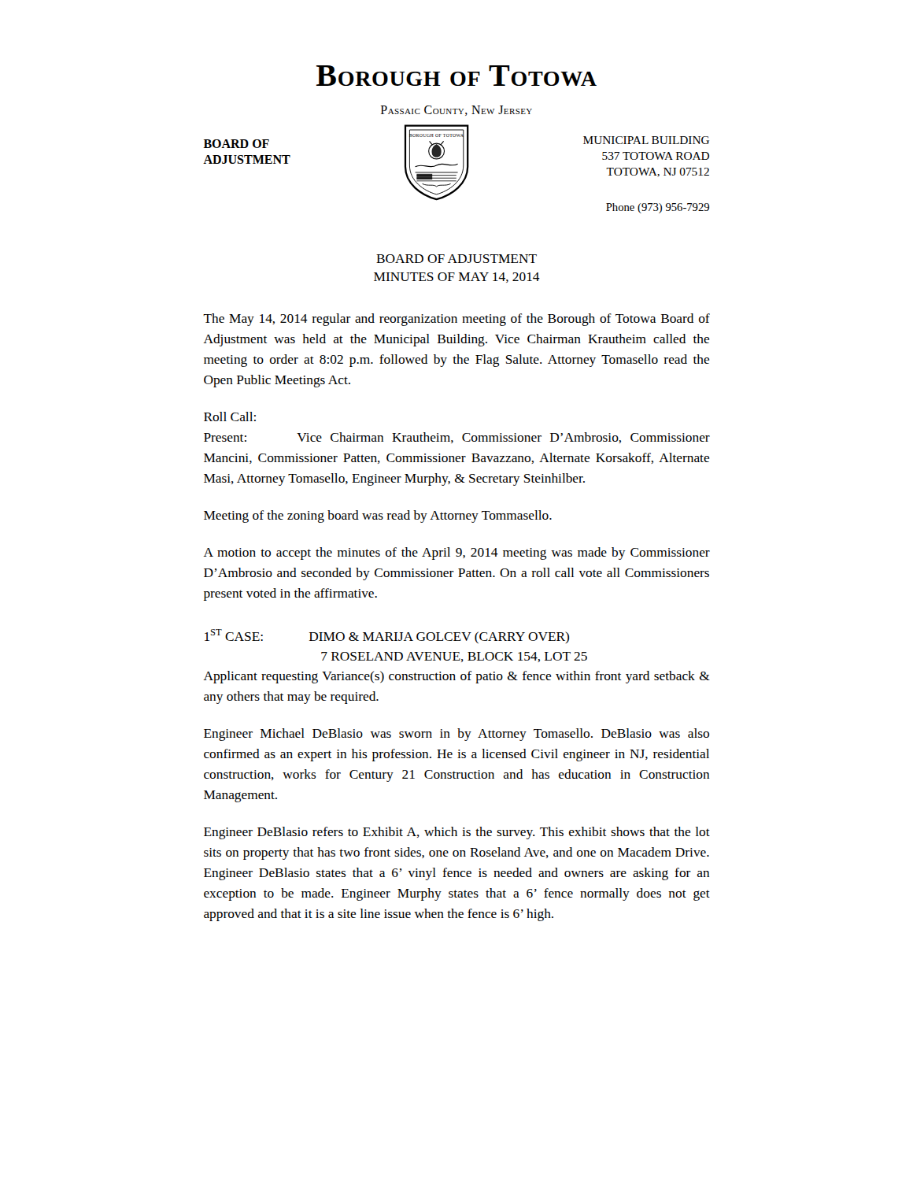Borough of Totowa
Passaic County, New Jersey
BOARD OF
ADJUSTMENT
BOROUGH OF TOTOWA
MUNICIPAL BUILDING
537 TOTOWA ROAD
TOTOWA, NJ 07512
Phone (973) 956-7929
BOARD OF ADJUSTMENT
MINUTES OF MAY 14, 2014
The May 14, 2014 regular and reorganization meeting of the Borough of Totowa Board of Adjustment was held at the Municipal Building. Vice Chairman Krautheim called the meeting to order at 8:02 p.m. followed by the Flag Salute. Attorney Tomasello read the Open Public Meetings Act.
Roll Call:
Present: Vice Chairman Krautheim, Commissioner D’Ambrosio, Commissioner Mancini, Commissioner Patten, Commissioner Bavazzano, Alternate Korsakoff, Alternate Masi, Attorney Tomasello, Engineer Murphy, & Secretary Steinhilber.
Meeting of the zoning board was read by Attorney Tommasello.
A motion to accept the minutes of the April 9, 2014 meeting was made by Commissioner D’Ambrosio and seconded by Commissioner Patten. On a roll call vote all Commissioners present voted in the affirmative.
1ST CASE: DIMO & MARIJA GOLCEV (CARRY OVER) 7 ROSELAND AVENUE, BLOCK 154, LOT 25
Applicant requesting Variance(s) construction of patio & fence within front yard setback & any others that may be required.
Engineer Michael DeBlasio was sworn in by Attorney Tomasello. DeBlasio was also confirmed as an expert in his profession. He is a licensed Civil engineer in NJ, residential construction, works for Century 21 Construction and has education in Construction Management.
Engineer DeBlasio refers to Exhibit A, which is the survey. This exhibit shows that the lot sits on property that has two front sides, one on Roseland Ave, and one on Macadem Drive. Engineer DeBlasio states that a 6’ vinyl fence is needed and owners are asking for an exception to be made. Engineer Murphy states that a 6’ fence normally does not get approved and that it is a site line issue when the fence is 6’ high.